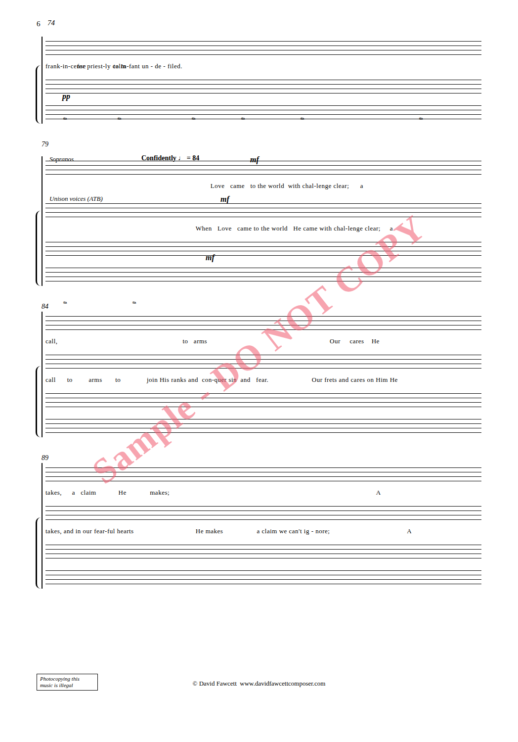6
74
Sample - DO NOT COPY
frank-in-cense for priest-ly calm to In-fant un - de - filed.
pp
𝆮
𝆮
𝆮
𝆮
𝆮
𝆮
79
Sopranos
Confidently ♩ = 84
mf
Love came to the world with chal-lenge clear; a
Unison voices (ATB)
mf
When Love came to the world He came with chal-lenge clear; a
mf
𝆮
𝆮
84
call, to arms Our cares He
call to arms to join His ranks and con-quer sin and fear. Our frets and cares on Him He
89
takes, a claim He makes; A
takes, and in our fear-ful hearts He makes a claim we can't ig - nore; A
Photocopying this
music is illegal
© David Fawcett www.davidfawcettcomposer.com